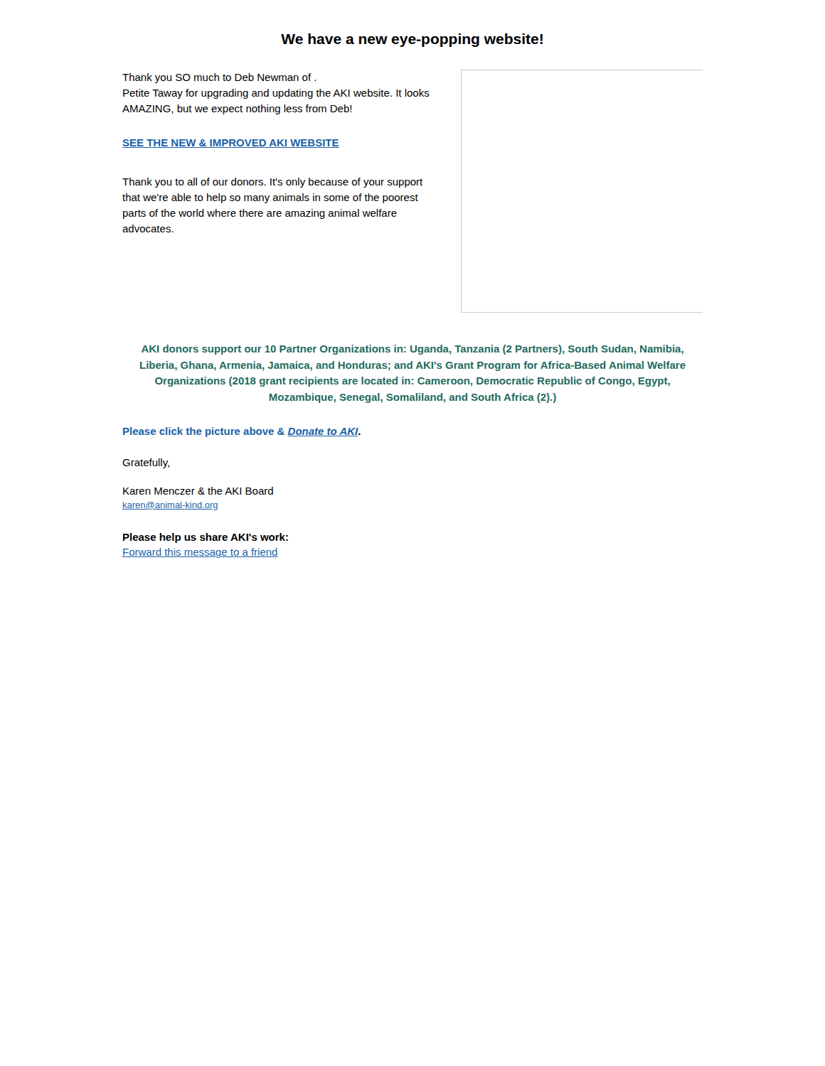We have a new eye-popping website!
Thank you SO much to Deb Newman of .
Petite Taway for upgrading and updating the AKI website. It looks AMAZING, but we expect nothing less from Deb!
SEE THE NEW & IMPROVED AKI WEBSITE
Thank you to all of our donors. It's only because of your support that we're able to help so many animals in some of the poorest parts of the world where there are amazing animal welfare advocates.
AKI donors support our 10 Partner Organizations in: Uganda, Tanzania (2 Partners), South Sudan, Namibia, Liberia, Ghana, Armenia, Jamaica, and Honduras; and AKI's Grant Program for Africa-Based Animal Welfare Organizations (2018 grant recipients are located in: Cameroon, Democratic Republic of Congo, Egypt, Mozambique, Senegal, Somaliland, and South Africa (2).)
Please click the picture above & Donate to AKI.
Gratefully,
Karen Menczer & the AKI Board
karen@animal-kind.org
Please help us share AKI's work:
Forward this message to a friend